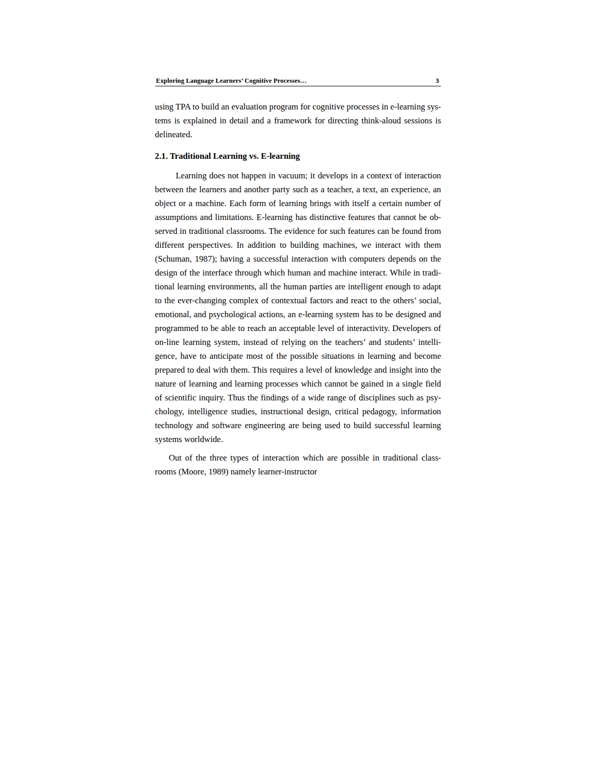Exploring Language Learners’ Cognitive Processes… 3
using TPA to build an evaluation program for cognitive processes in e-learning systems is explained in detail and a framework for directing think-aloud sessions is delineated.
2.1. Traditional Learning vs. E-learning
Learning does not happen in vacuum; it develops in a context of interaction between the learners and another party such as a teacher, a text, an experience, an object or a machine. Each form of learning brings with itself a certain number of assumptions and limitations. E-learning has distinctive features that cannot be observed in traditional classrooms. The evidence for such features can be found from different perspectives. In addition to building machines, we interact with them (Schuman, 1987); having a successful interaction with computers depends on the design of the interface through which human and machine interact. While in traditional learning environments, all the human parties are intelligent enough to adapt to the ever-changing complex of contextual factors and react to the others’ social, emotional, and psychological actions, an e-learning system has to be designed and programmed to be able to reach an acceptable level of interactivity. Developers of on-line learning system, instead of relying on the teachers’ and students’ intelligence, have to anticipate most of the possible situations in learning and become prepared to deal with them. This requires a level of knowledge and insight into the nature of learning and learning processes which cannot be gained in a single field of scientific inquiry. Thus the findings of a wide range of disciplines such as psychology, intelligence studies, instructional design, critical pedagogy, information technology and software engineering are being used to build successful learning systems worldwide.
Out of the three types of interaction which are possible in traditional classrooms (Moore, 1989) namely learner-instructor